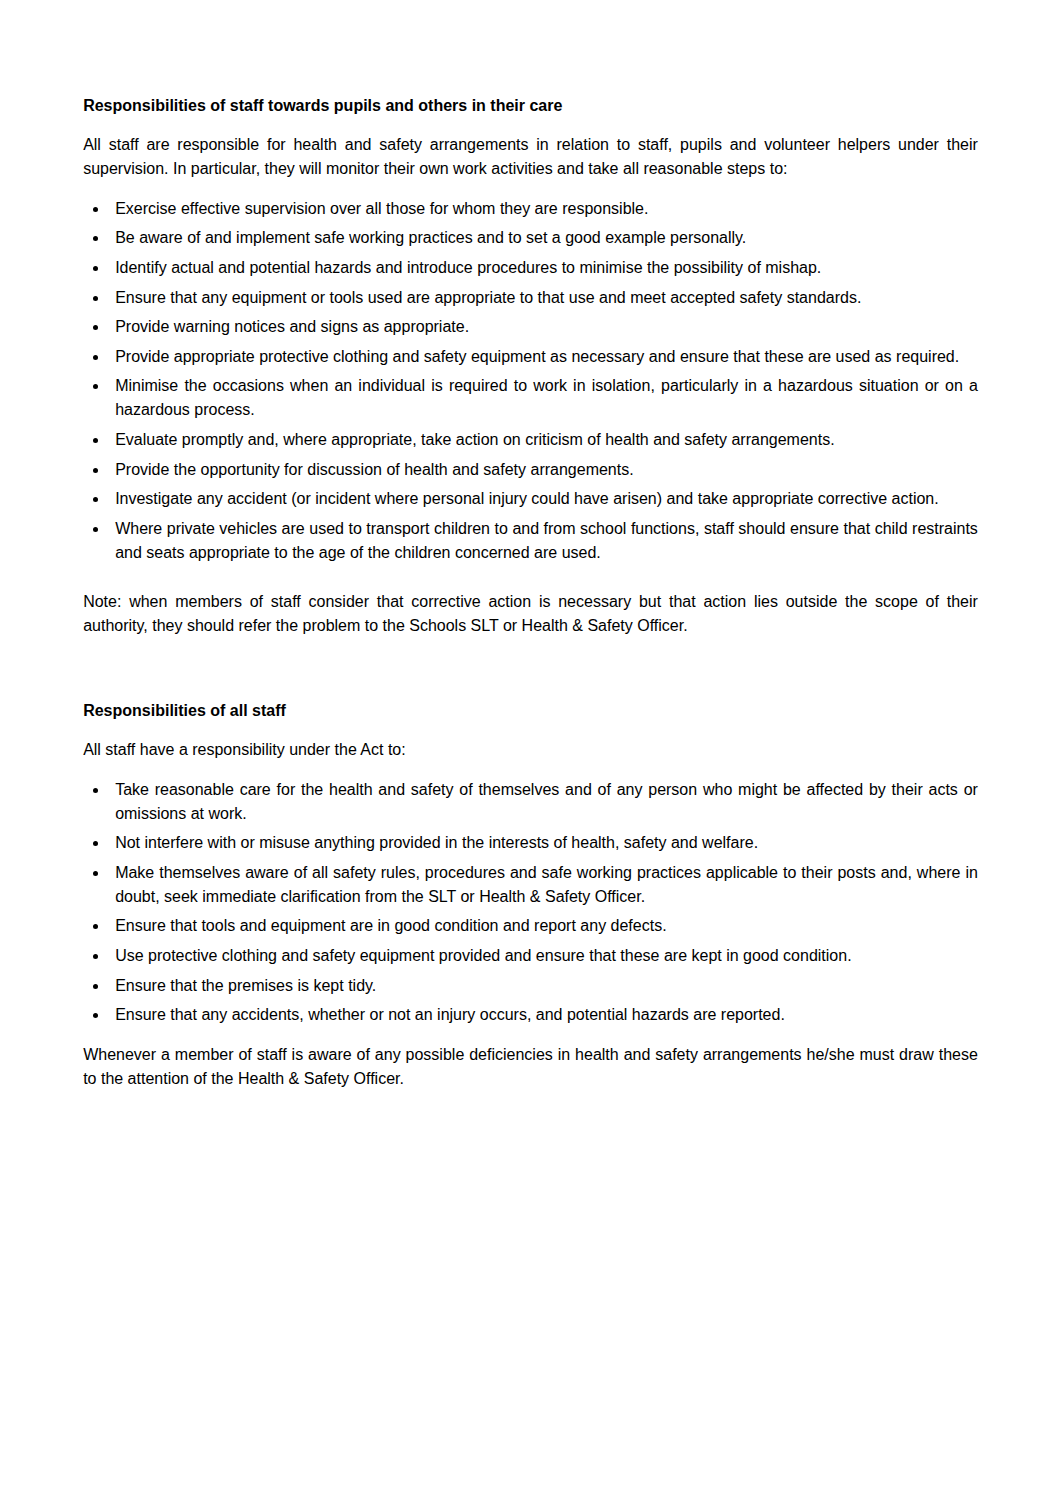Responsibilities of staff towards pupils and others in their care
All staff are responsible for health and safety arrangements in relation to staff, pupils and volunteer helpers under their supervision. In particular, they will monitor their own work activities and take all reasonable steps to:
Exercise effective supervision over all those for whom they are responsible.
Be aware of and implement safe working practices and to set a good example personally.
Identify actual and potential hazards and introduce procedures to minimise the possibility of mishap.
Ensure that any equipment or tools used are appropriate to that use and meet accepted safety standards.
Provide warning notices and signs as appropriate.
Provide appropriate protective clothing and safety equipment as necessary and ensure that these are used as required.
Minimise the occasions when an individual is required to work in isolation, particularly in a hazardous situation or on a hazardous process.
Evaluate promptly and, where appropriate, take action on criticism of health and safety arrangements.
Provide the opportunity for discussion of health and safety arrangements.
Investigate any accident (or incident where personal injury could have arisen) and take appropriate corrective action.
Where private vehicles are used to transport children to and from school functions, staff should ensure that child restraints and seats appropriate to the age of the children concerned are used.
Note: when members of staff consider that corrective action is necessary but that action lies outside the scope of their authority, they should refer the problem to the Schools SLT or Health & Safety Officer.
Responsibilities of all staff
All staff have a responsibility under the Act to:
Take reasonable care for the health and safety of themselves and of any person who might be affected by their acts or omissions at work.
Not interfere with or misuse anything provided in the interests of health, safety and welfare.
Make themselves aware of all safety rules, procedures and safe working practices applicable to their posts and, where in doubt, seek immediate clarification from the SLT or Health & Safety Officer.
Ensure that tools and equipment are in good condition and report any defects.
Use protective clothing and safety equipment provided and ensure that these are kept in good condition.
Ensure that the premises is kept tidy.
Ensure that any accidents, whether or not an injury occurs, and potential hazards are reported.
Whenever a member of staff is aware of any possible deficiencies in health and safety arrangements he/she must draw these to the attention of the Health & Safety Officer.